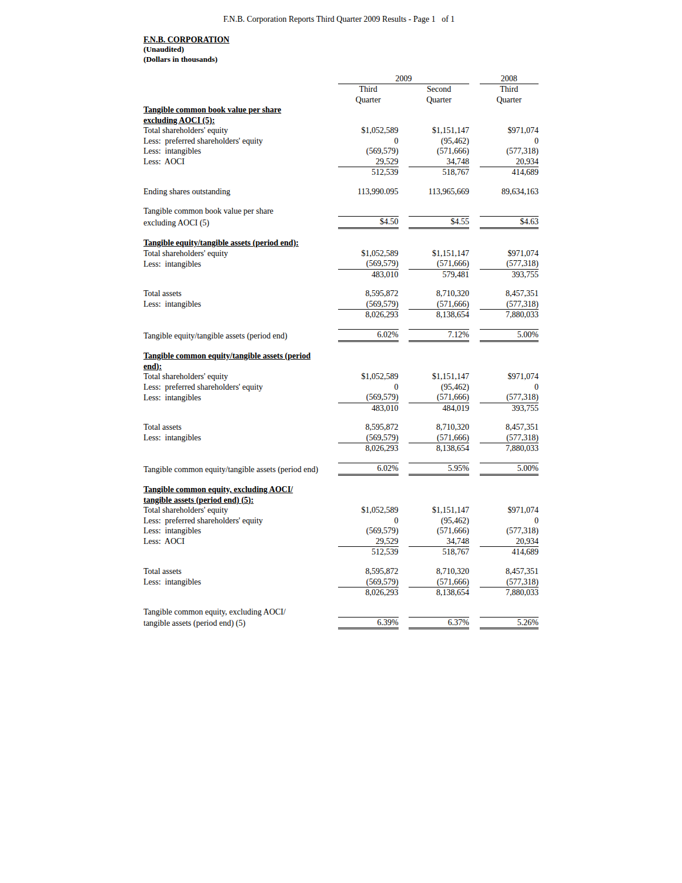F.N.B. Corporation Reports Third Quarter 2009 Results - Page 1  of 1 
F.N.B. CORPORATION
(Unaudited)
(Dollars in thousands)
| | | 2009 | | 2008 |
| | | Third | | Second | | Third |
| | | Quarter | | Quarter | | Quarter |
| Tangible common book value per share | |
| excluding AOCI (5): | |
| Total shareholders' equity | | $1,052,589 | | $1,151,147 | | $971,074 |
| Less: preferred shareholders' equity | | 0 | | (95,462) | | 0 |
| Less: intangibles | | (569,579) | | (571,666) | | (577,318) |
| Less: AOCI | | 29,529 | | 34,748 | | 20,934 |
| | | 512,539 | | 518,767 | | 414,689 |
| Ending shares outstanding | | 113,990.095 | | 113,965,669 | | 89,634,163 |
| Tangible common book value per share | |
| excluding AOCI (5) | | $4.50 | | $4.55 | | $4.63 |
| Tangible equity/tangible assets (period end): | |
| Total shareholders' equity | | $1,052,589 | | $1,151,147 | | $971,074 |
| Less: intangibles | | (569,579) | | (571,666) | | (577,318) |
| | | 483,010 | | 579,481 | | 393,755 |
| Total assets | | 8,595,872 | | 8,710,320 | | 8,457,351 |
| Less: intangibles | | (569,579) | | (571,666) | | (577,318) |
| | | 8,026,293 | | 8,138,654 | | 7,880,033 |
| Tangible equity/tangible assets (period end) | | 6.02% | | 7.12% | | 5.00% |
| Tangible common equity/tangible assets (period end): | |
| Total shareholders' equity | | $1,052,589 | | $1,151,147 | | $971,074 |
| Less: preferred shareholders' equity | | 0 | | (95,462) | | 0 |
| Less: intangibles | | (569,579) | | (571,666) | | (577,318) |
| | | 483,010 | | 484,019 | | 393,755 |
| Total assets | | 8,595,872 | | 8,710,320 | | 8,457,351 |
| Less: intangibles | | (569,579) | | (571,666) | | (577,318) |
| | | 8,026,293 | | 8,138,654 | | 7,880,033 |
| Tangible common equity/tangible assets (period end) | | 6.02% | | 5.95% | | 5.00% |
| Tangible common equity, excluding AOCI/ | |
| tangible assets (period end) (5): | |
| Total shareholders' equity | | $1,052,589 | | $1,151,147 | | $971,074 |
| Less: preferred shareholders' equity | | 0 | | (95,462) | | 0 |
| Less: intangibles | | (569,579) | | (571,666) | | (577,318) |
| Less: AOCI | | 29,529 | | 34,748 | | 20,934 |
| | | 512,539 | | 518,767 | | 414,689 |
| Total assets | | 8,595,872 | | 8,710,320 | | 8,457,351 |
| Less: intangibles | | (569,579) | | (571,666) | | (577,318) |
| | | 8,026,293 | | 8,138,654 | | 7,880,033 |
| Tangible common equity, excluding AOCI/ | |
| tangible assets (period end) (5) | | 6.39% | | 6.37% | | 5.26% |